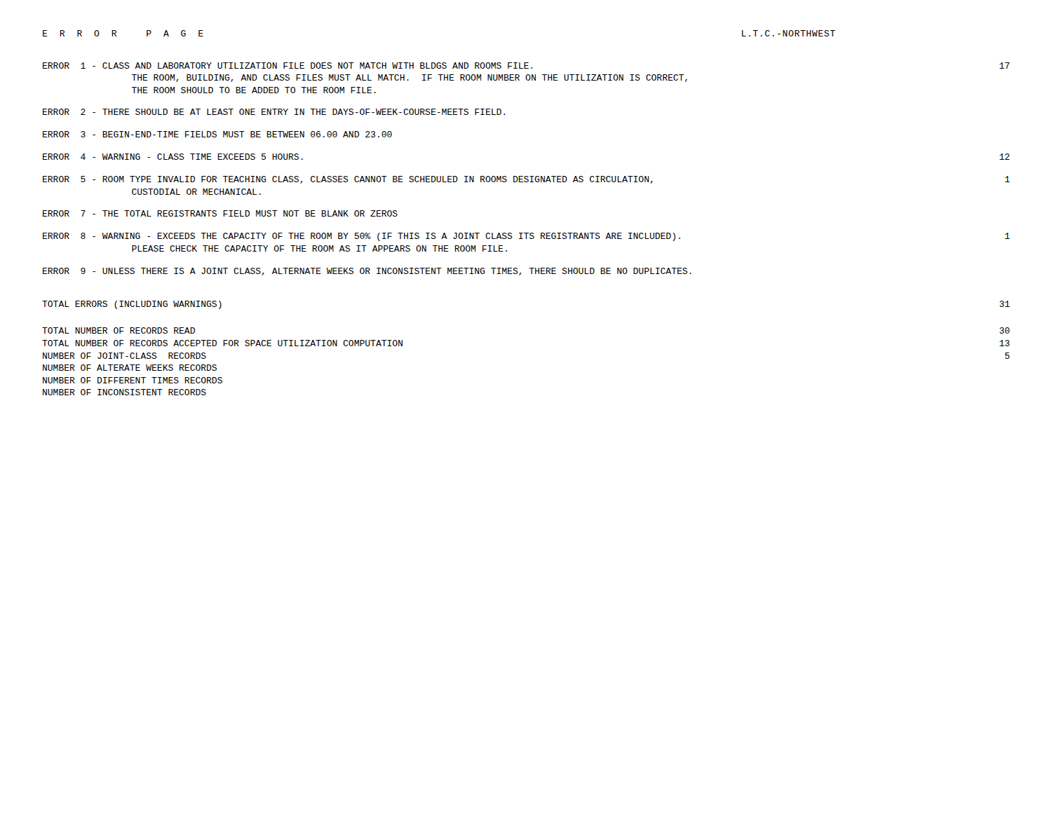E R R O R P A G E
L.T.C.-NORTHWEST
| ERROR 1 - | CLASS AND LABORATORY UTILIZATION FILE DOES NOT MATCH WITH BLDGS AND ROOMS FILE. THE ROOM, BUILDING, AND CLASS FILES MUST ALL MATCH. IF THE ROOM NUMBER ON THE UTILIZATION IS CORRECT, THE ROOM SHOULD TO BE ADDED TO THE ROOM FILE. | 17 |
| ERROR 2 - | THERE SHOULD BE AT LEAST ONE ENTRY IN THE DAYS-OF-WEEK-COURSE-MEETS FIELD. | |
| ERROR 3 - | BEGIN-END-TIME FIELDS MUST BE BETWEEN 06.00 AND 23.00 | |
| ERROR 4 - | WARNING - CLASS TIME EXCEEDS 5 HOURS. | 12 |
| ERROR 5 - | ROOM TYPE INVALID FOR TEACHING CLASS, CLASSES CANNOT BE SCHEDULED IN ROOMS DESIGNATED AS CIRCULATION, CUSTODIAL OR MECHANICAL. | 1 |
| ERROR 7 - | THE TOTAL REGISTRANTS FIELD MUST NOT BE BLANK OR ZEROS | |
| ERROR 8 - | WARNING - EXCEEDS THE CAPACITY OF THE ROOM BY 50% (IF THIS IS A JOINT CLASS ITS REGISTRANTS ARE INCLUDED). PLEASE CHECK THE CAPACITY OF THE ROOM AS IT APPEARS ON THE ROOM FILE. | 1 |
| ERROR 9 - | UNLESS THERE IS A JOINT CLASS, ALTERNATE WEEKS OR INCONSISTENT MEETING TIMES, THERE SHOULD BE NO DUPLICATES. | |
| TOTAL ERRORS (INCLUDING WARNINGS) | 31 |
| TOTAL NUMBER OF RECORDS READ | 30 |
| TOTAL NUMBER OF RECORDS ACCEPTED FOR SPACE UTILIZATION COMPUTATION | 13 |
| NUMBER OF JOINT-CLASS RECORDS | 5 |
| NUMBER OF ALTERATE WEEKS RECORDS | |
| NUMBER OF DIFFERENT TIMES RECORDS | |
| NUMBER OF INCONSISTENT RECORDS | |